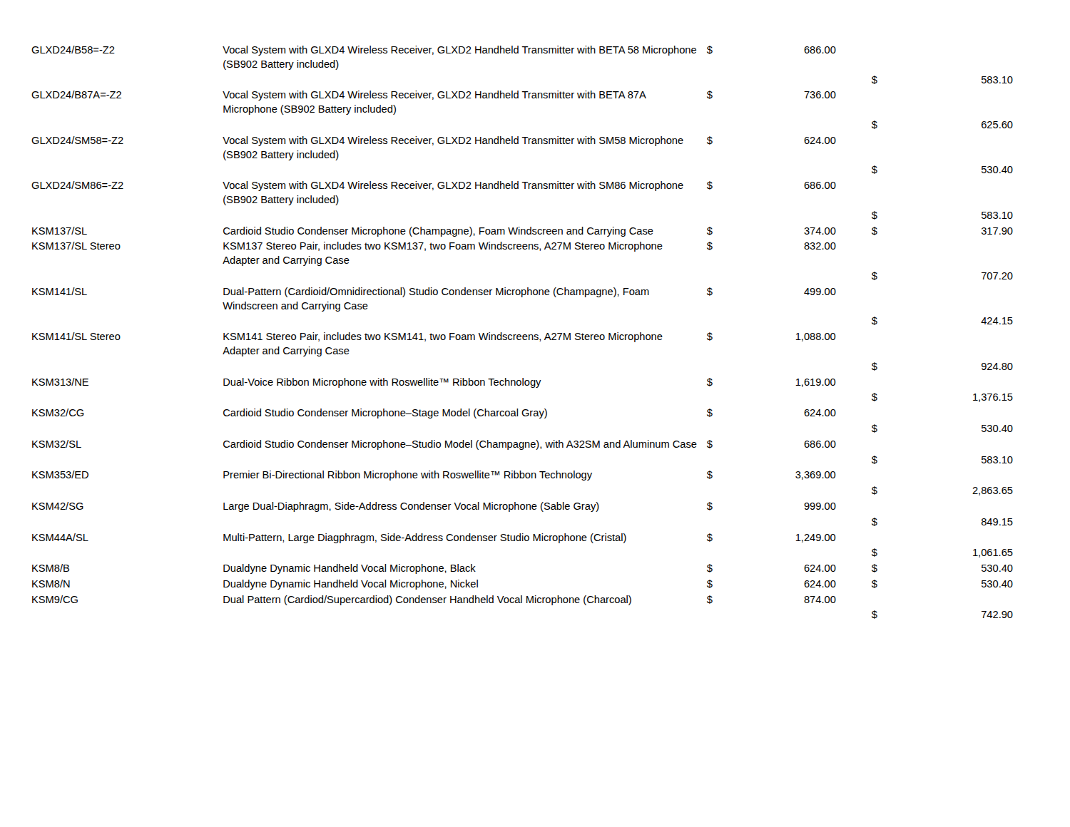| GLXD24/B58=-Z2 | Vocal System with GLXD4 Wireless Receiver, GLXD2 Handheld Transmitter with BETA 58 Microphone (SB902 Battery included) | $ | 686.00 | | |
| | | | | $ | 583.10 |
| GLXD24/B87A=-Z2 | Vocal System with GLXD4 Wireless Receiver, GLXD2 Handheld Transmitter with BETA 87A Microphone (SB902 Battery included) | $ | 736.00 | | |
| | | | | $ | 625.60 |
| GLXD24/SM58=-Z2 | Vocal System with GLXD4 Wireless Receiver, GLXD2 Handheld Transmitter with SM58 Microphone (SB902 Battery included) | $ | 624.00 | | |
| | | | | $ | 530.40 |
| GLXD24/SM86=-Z2 | Vocal System with GLXD4 Wireless Receiver, GLXD2 Handheld Transmitter with SM86 Microphone (SB902 Battery included) | $ | 686.00 | | |
| | | | | $ | 583.10 |
| KSM137/SL | Cardioid Studio Condenser Microphone (Champagne), Foam Windscreen and Carrying Case | $ | 374.00 | $ | 317.90 |
| KSM137/SL Stereo | KSM137 Stereo Pair, includes two KSM137, two Foam Windscreens, A27M Stereo Microphone Adapter and Carrying Case | $ | 832.00 | | |
| | | | | $ | 707.20 |
| KSM141/SL | Dual-Pattern (Cardioid/Omnidirectional) Studio Condenser Microphone (Champagne), Foam Windscreen and Carrying Case | $ | 499.00 | | |
| | | | | $ | 424.15 |
| KSM141/SL Stereo | KSM141 Stereo Pair, includes two KSM141, two Foam Windscreens, A27M Stereo Microphone Adapter and Carrying Case | $ | 1,088.00 | | |
| | | | | $ | 924.80 |
| KSM313/NE | Dual-Voice Ribbon Microphone with Roswellite™ Ribbon Technology | $ | 1,619.00 | | |
| | | | | $ | 1,376.15 |
| KSM32/CG | Cardioid Studio Condenser Microphone–Stage Model (Charcoal Gray) | $ | 624.00 | | |
| | | | | $ | 530.40 |
| KSM32/SL | Cardioid Studio Condenser Microphone–Studio Model (Champagne), with A32SM and Aluminum Case | $ | 686.00 | | |
| | | | | $ | 583.10 |
| KSM353/ED | Premier Bi-Directional Ribbon Microphone with Roswellite™ Ribbon Technology | $ | 3,369.00 | | |
| | | | | $ | 2,863.65 |
| KSM42/SG | Large Dual-Diaphragm, Side-Address Condenser Vocal Microphone (Sable Gray) | $ | 999.00 | | |
| | | | | $ | 849.15 |
| KSM44A/SL | Multi-Pattern, Large Diagphragm, Side-Address Condenser Studio Microphone (Cristal) | $ | 1,249.00 | | |
| | | | | $ | 1,061.65 |
| KSM8/B | Dualdyne Dynamic Handheld Vocal Microphone, Black | $ | 624.00 | $ | 530.40 |
| KSM8/N | Dualdyne Dynamic Handheld Vocal Microphone, Nickel | $ | 624.00 | $ | 530.40 |
| KSM9/CG | Dual Pattern (Cardiod/Supercardiod) Condenser Handheld Vocal Microphone (Charcoal) | $ | 874.00 | | |
| | | | | $ | 742.90 |